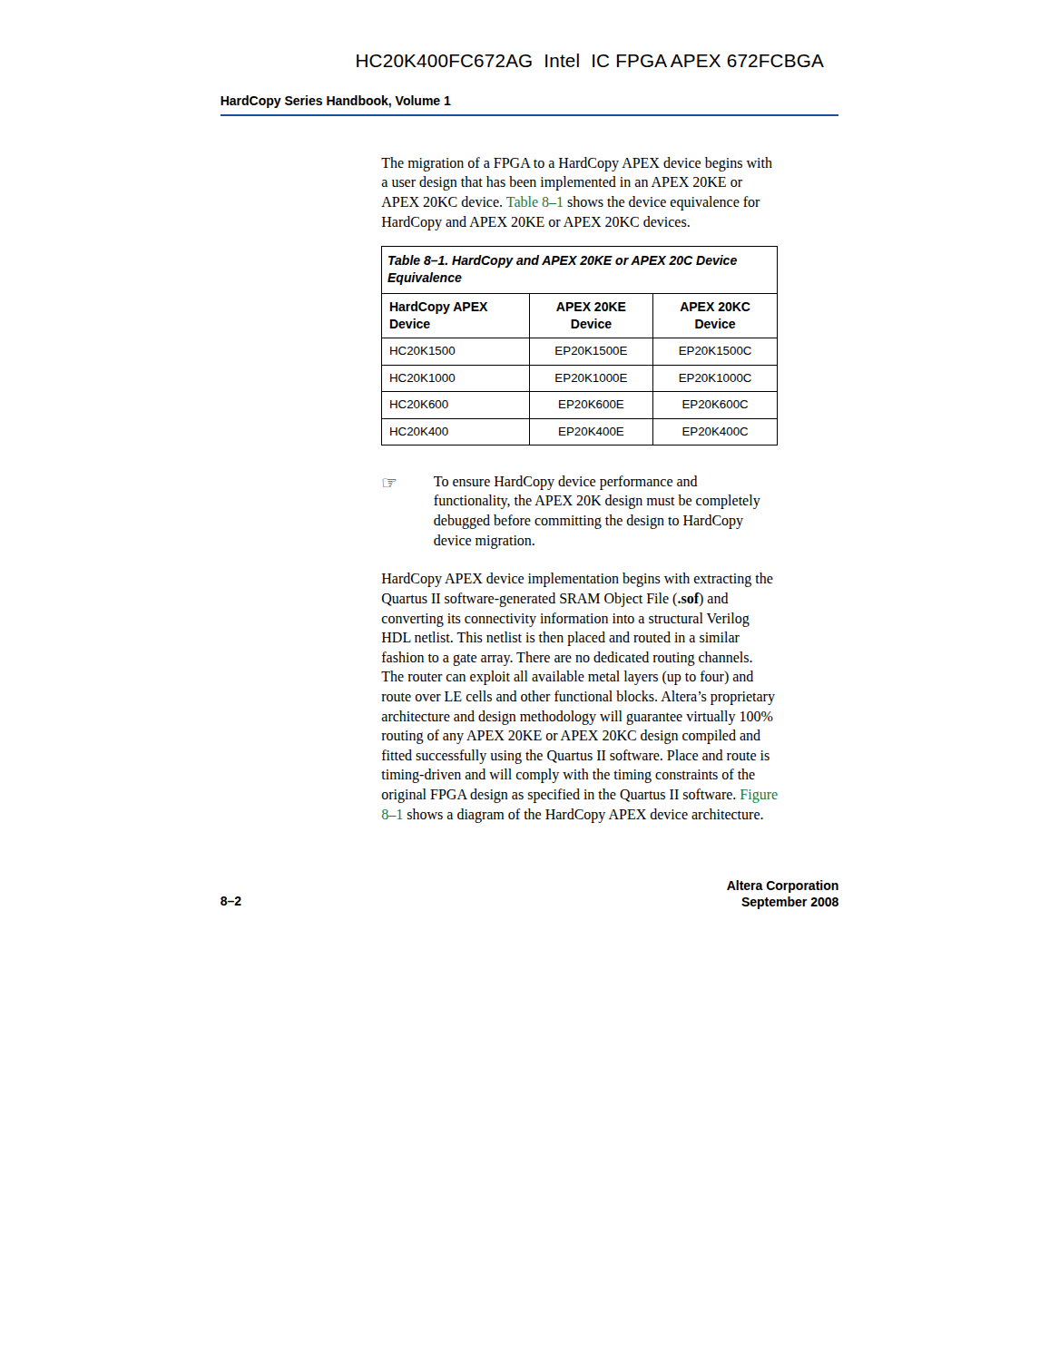HC20K400FC672AG Intel IC FPGA APEX 672FCBGA
HardCopy Series Handbook, Volume 1
The migration of a FPGA to a HardCopy APEX device begins with a user design that has been implemented in an APEX 20KE or APEX 20KC device. Table 8–1 shows the device equivalence for HardCopy and APEX 20KE or APEX 20KC devices.
Table 8–1. HardCopy and APEX 20KE or APEX 20C Device Equivalence
| HardCopy APEX Device | APEX 20KE Device | APEX 20KC Device |
| --- | --- | --- |
| HC20K1500 | EP20K1500E | EP20K1500C |
| HC20K1000 | EP20K1000E | EP20K1000C |
| HC20K600 | EP20K600E | EP20K600C |
| HC20K400 | EP20K400E | EP20K400C |
☞
To ensure HardCopy device performance and functionality, the APEX 20K design must be completely debugged before committing the design to HardCopy device migration.
HardCopy APEX device implementation begins with extracting the Quartus II software-generated SRAM Object File (.sof) and converting its connectivity information into a structural Verilog HDL netlist. This netlist is then placed and routed in a similar fashion to a gate array. There are no dedicated routing channels. The router can exploit all available metal layers (up to four) and route over LE cells and other functional blocks. Altera’s proprietary architecture and design methodology will guarantee virtually 100% routing of any APEX 20KE or APEX 20KC design compiled and fitted successfully using the Quartus II software. Place and route is timing-driven and will comply with the timing constraints of the original FPGA design as specified in the Quartus II software. Figure 8–1 shows a diagram of the HardCopy APEX device architecture.
8–2
Altera Corporation
September 2008